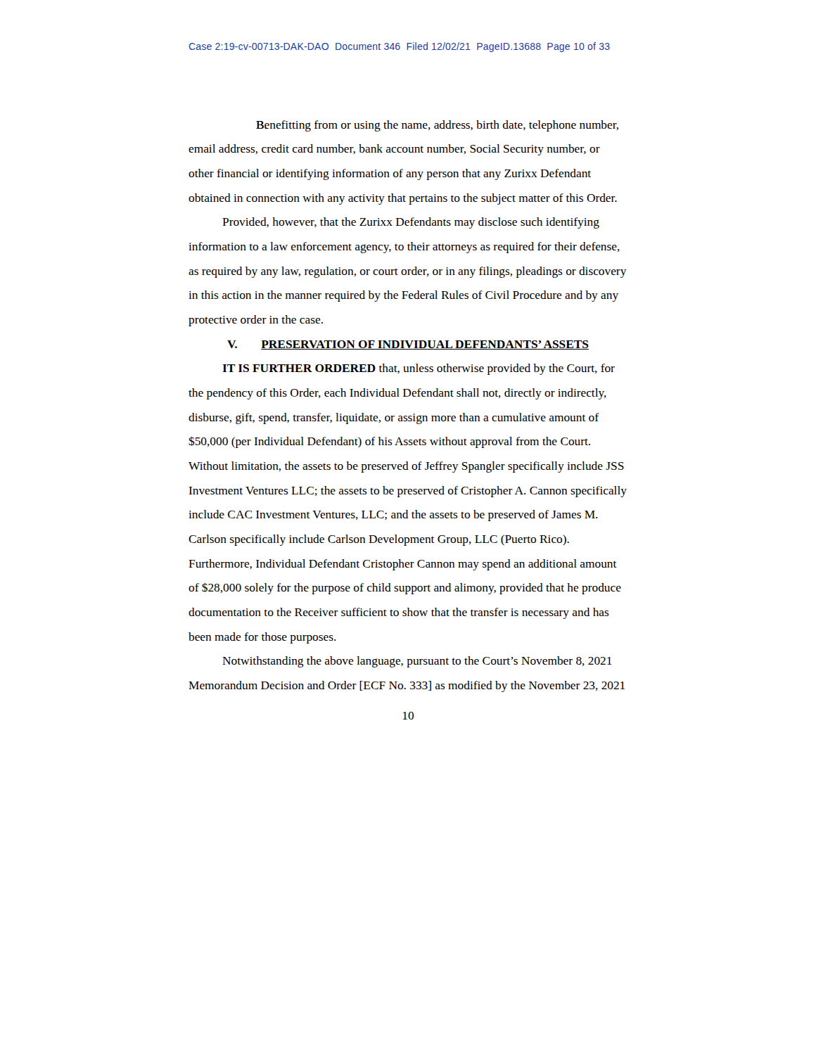Case 2:19-cv-00713-DAK-DAO Document 346 Filed 12/02/21 PageID.13688 Page 10 of 33
B. Benefitting from or using the name, address, birth date, telephone number, email address, credit card number, bank account number, Social Security number, or other financial or identifying information of any person that any Zurixx Defendant obtained in connection with any activity that pertains to the subject matter of this Order.
Provided, however, that the Zurixx Defendants may disclose such identifying information to a law enforcement agency, to their attorneys as required for their defense, as required by any law, regulation, or court order, or in any filings, pleadings or discovery in this action in the manner required by the Federal Rules of Civil Procedure and by any protective order in the case.
V. PRESERVATION OF INDIVIDUAL DEFENDANTS’ ASSETS
IT IS FURTHER ORDERED that, unless otherwise provided by the Court, for the pendency of this Order, each Individual Defendant shall not, directly or indirectly, disburse, gift, spend, transfer, liquidate, or assign more than a cumulative amount of $50,000 (per Individual Defendant) of his Assets without approval from the Court. Without limitation, the assets to be preserved of Jeffrey Spangler specifically include JSS Investment Ventures LLC; the assets to be preserved of Cristopher A. Cannon specifically include CAC Investment Ventures, LLC; and the assets to be preserved of James M. Carlson specifically include Carlson Development Group, LLC (Puerto Rico). Furthermore, Individual Defendant Cristopher Cannon may spend an additional amount of $28,000 solely for the purpose of child support and alimony, provided that he produce documentation to the Receiver sufficient to show that the transfer is necessary and has been made for those purposes.
Notwithstanding the above language, pursuant to the Court’s November 8, 2021 Memorandum Decision and Order [ECF No. 333] as modified by the November 23, 2021
10